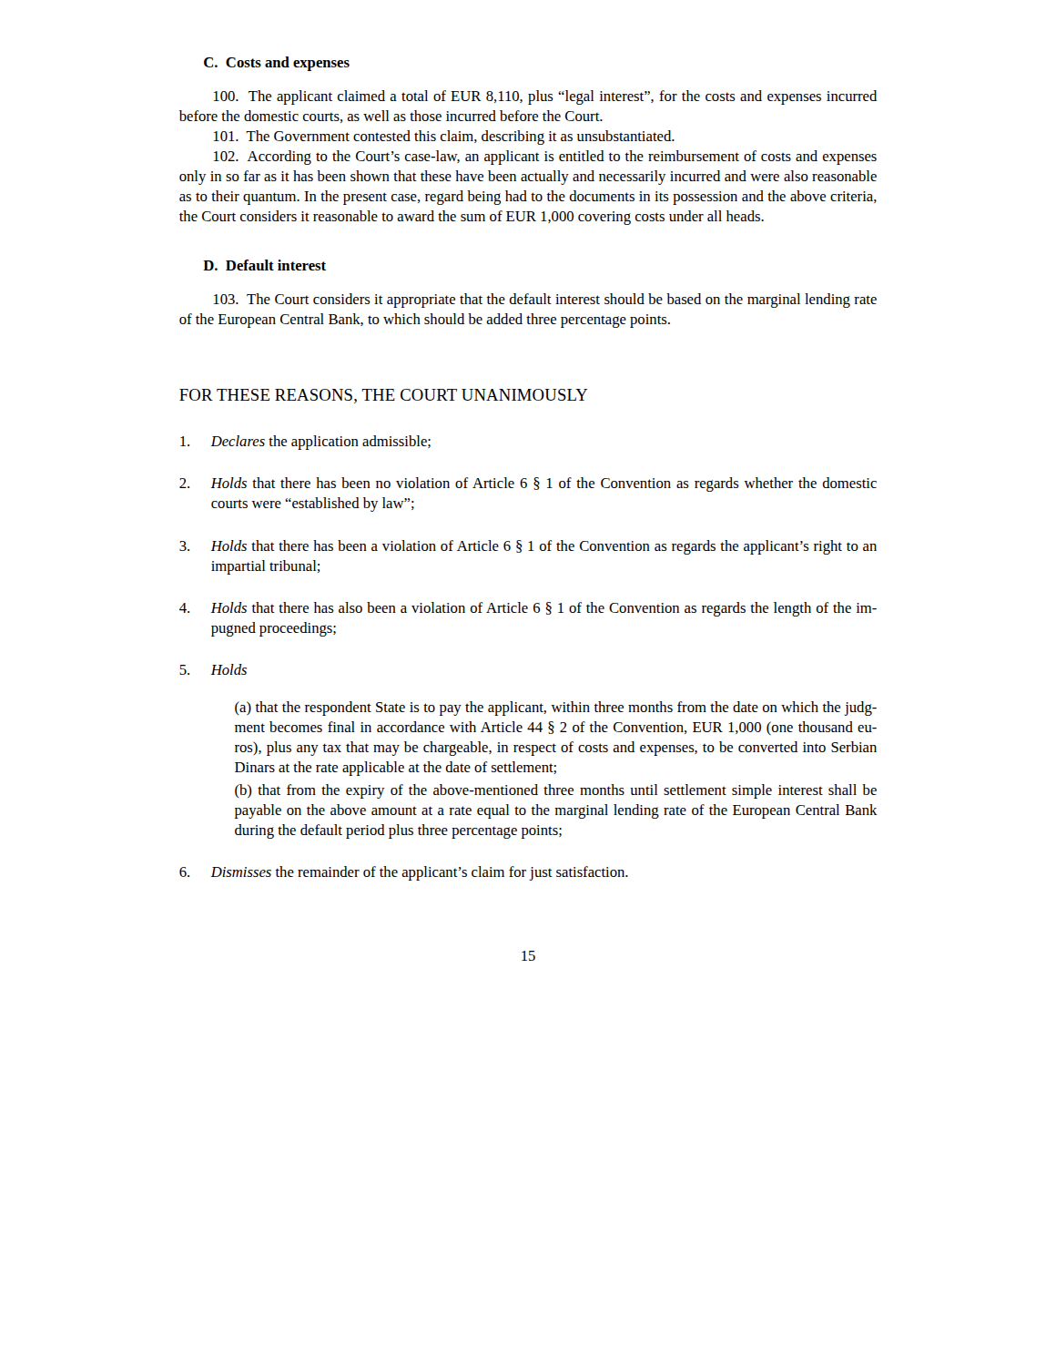C. Costs and expenses
100. The applicant claimed a total of EUR 8,110, plus “legal interest”, for the costs and expenses incurred before the domestic courts, as well as those incurred before the Court.
101. The Government contested this claim, describing it as unsubstantiated.
102. According to the Court’s case-law, an applicant is entitled to the reimbursement of costs and expenses only in so far as it has been shown that these have been actually and necessarily incurred and were also reasonable as to their quantum. In the present case, regard being had to the documents in its possession and the above criteria, the Court considers it reasonable to award the sum of EUR 1,000 covering costs under all heads.
D. Default interest
103. The Court considers it appropriate that the default interest should be based on the marginal lending rate of the European Central Bank, to which should be added three percentage points.
For these reasons, the Court unanimously
Declares the application admissible;
Holds that there has been no violation of Article 6 § 1 of the Convention as regards whether the domestic courts were “established by law”;
Holds that there has been a violation of Article 6 § 1 of the Convention as regards the applicant’s right to an impartial tribunal;
Holds that there has also been a violation of Article 6 § 1 of the Convention as regards the length of the impugned proceedings;
Holds
(a) that the respondent State is to pay the applicant, within three months from the date on which the judgment becomes final in accordance with Article 44 § 2 of the Convention, EUR 1,000 (one thousand euros), plus any tax that may be chargeable, in respect of costs and expenses, to be converted into Serbian Dinars at the rate applicable at the date of settlement;
(b) that from the expiry of the above-mentioned three months until settlement simple interest shall be payable on the above amount at a rate equal to the marginal lending rate of the European Central Bank during the default period plus three percentage points;
Dismisses the remainder of the applicant’s claim for just satisfaction.
15